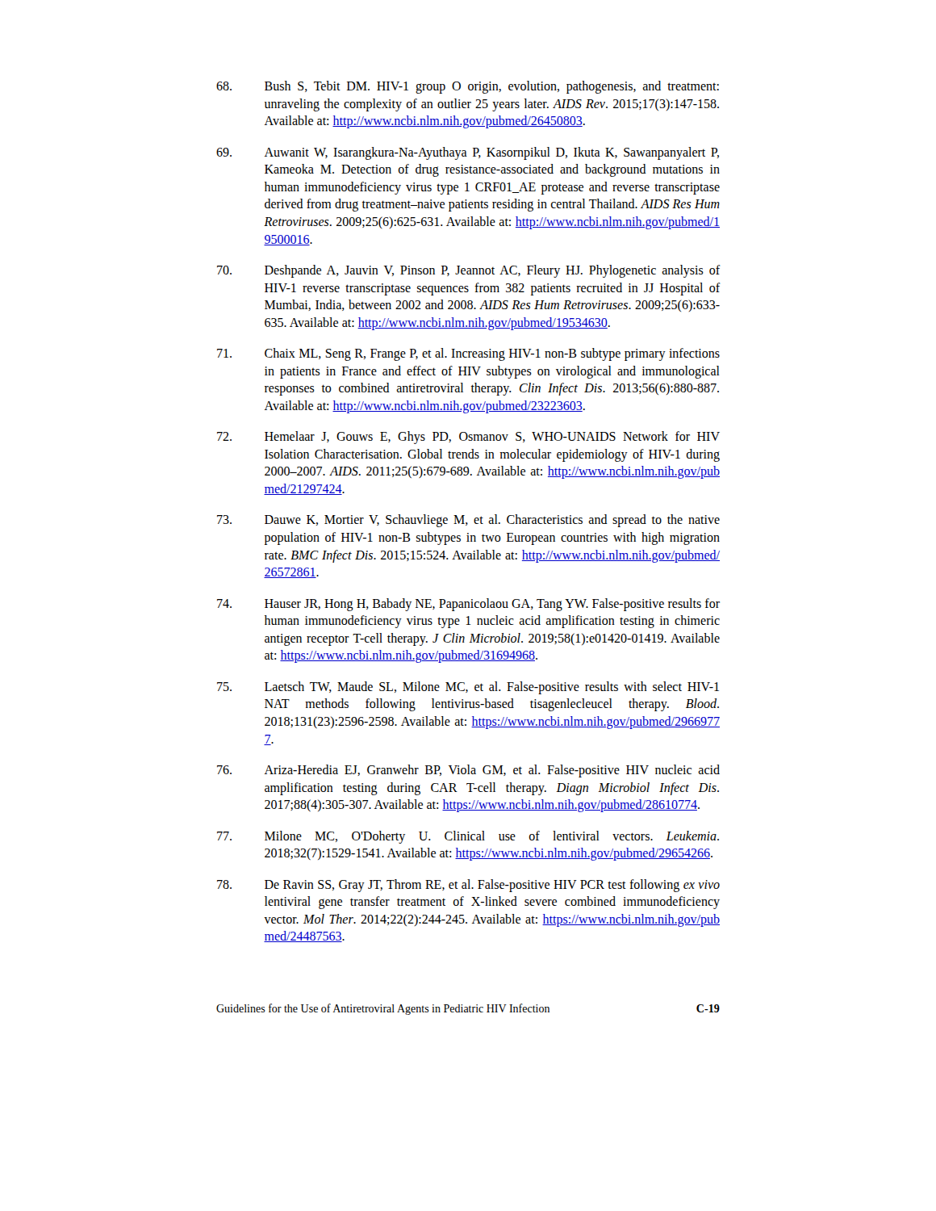68. Bush S, Tebit DM. HIV-1 group O origin, evolution, pathogenesis, and treatment: unraveling the complexity of an outlier 25 years later. AIDS Rev. 2015;17(3):147-158. Available at: http://www.ncbi.nlm.nih.gov/pubmed/26450803.
69. Auwanit W, Isarangkura-Na-Ayuthaya P, Kasornpikul D, Ikuta K, Sawanpanyalert P, Kameoka M. Detection of drug resistance-associated and background mutations in human immunodeficiency virus type 1 CRF01_AE protease and reverse transcriptase derived from drug treatment–naive patients residing in central Thailand. AIDS Res Hum Retroviruses. 2009;25(6):625-631. Available at: http://www.ncbi.nlm.nih.gov/pubmed/19500016.
70. Deshpande A, Jauvin V, Pinson P, Jeannot AC, Fleury HJ. Phylogenetic analysis of HIV-1 reverse transcriptase sequences from 382 patients recruited in JJ Hospital of Mumbai, India, between 2002 and 2008. AIDS Res Hum Retroviruses. 2009;25(6):633-635. Available at: http://www.ncbi.nlm.nih.gov/pubmed/19534630.
71. Chaix ML, Seng R, Frange P, et al. Increasing HIV-1 non-B subtype primary infections in patients in France and effect of HIV subtypes on virological and immunological responses to combined antiretroviral therapy. Clin Infect Dis. 2013;56(6):880-887. Available at: http://www.ncbi.nlm.nih.gov/pubmed/23223603.
72. Hemelaar J, Gouws E, Ghys PD, Osmanov S, WHO-UNAIDS Network for HIV Isolation Characterisation. Global trends in molecular epidemiology of HIV-1 during 2000–2007. AIDS. 2011;25(5):679-689. Available at: http://www.ncbi.nlm.nih.gov/pubmed/21297424.
73. Dauwe K, Mortier V, Schauvliege M, et al. Characteristics and spread to the native population of HIV-1 non-B subtypes in two European countries with high migration rate. BMC Infect Dis. 2015;15:524. Available at: http://www.ncbi.nlm.nih.gov/pubmed/26572861.
74. Hauser JR, Hong H, Babady NE, Papanicolaou GA, Tang YW. False-positive results for human immunodeficiency virus type 1 nucleic acid amplification testing in chimeric antigen receptor T-cell therapy. J Clin Microbiol. 2019;58(1):e01420-01419. Available at: https://www.ncbi.nlm.nih.gov/pubmed/31694968.
75. Laetsch TW, Maude SL, Milone MC, et al. False-positive results with select HIV-1 NAT methods following lentivirus-based tisagenlecleucel therapy. Blood. 2018;131(23):2596-2598. Available at: https://www.ncbi.nlm.nih.gov/pubmed/29669777.
76. Ariza-Heredia EJ, Granwehr BP, Viola GM, et al. False-positive HIV nucleic acid amplification testing during CAR T-cell therapy. Diagn Microbiol Infect Dis. 2017;88(4):305-307. Available at: https://www.ncbi.nlm.nih.gov/pubmed/28610774.
77. Milone MC, O'Doherty U. Clinical use of lentiviral vectors. Leukemia. 2018;32(7):1529-1541. Available at: https://www.ncbi.nlm.nih.gov/pubmed/29654266.
78. De Ravin SS, Gray JT, Throm RE, et al. False-positive HIV PCR test following ex vivo lentiviral gene transfer treatment of X-linked severe combined immunodeficiency vector. Mol Ther. 2014;22(2):244-245. Available at: https://www.ncbi.nlm.nih.gov/pubmed/24487563.
Guidelines for the Use of Antiretroviral Agents in Pediatric HIV Infection C-19